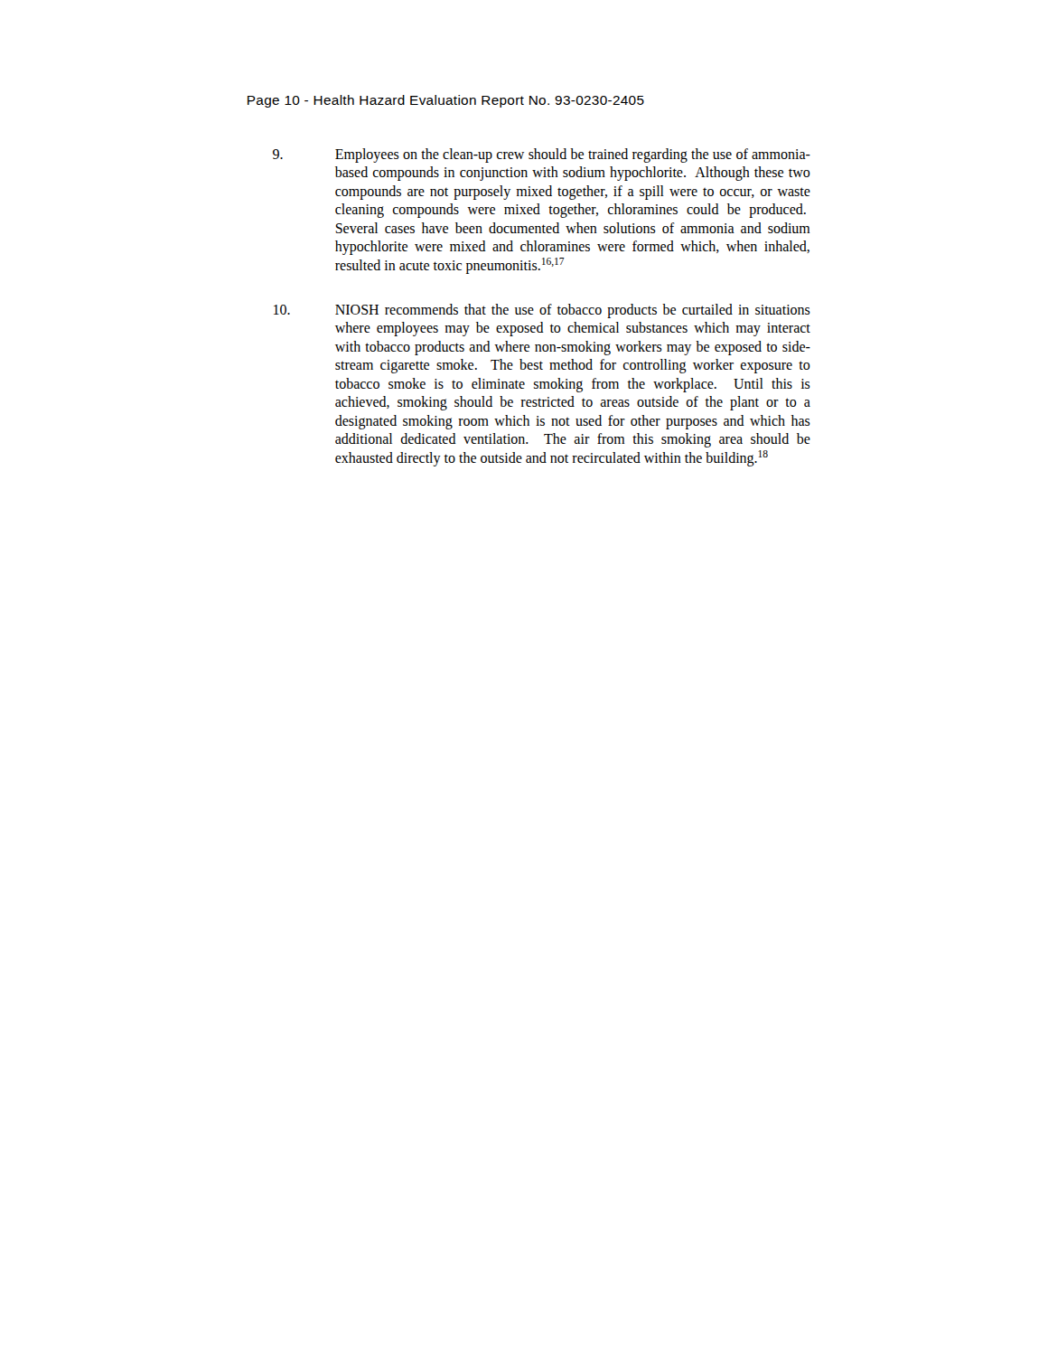Page 10 - Health Hazard Evaluation Report No. 93-0230-2405
9. Employees on the clean-up crew should be trained regarding the use of ammonia-based compounds in conjunction with sodium hypochlorite. Although these two compounds are not purposely mixed together, if a spill were to occur, or waste cleaning compounds were mixed together, chloramines could be produced. Several cases have been documented when solutions of ammonia and sodium hypochlorite were mixed and chloramines were formed which, when inhaled, resulted in acute toxic pneumonitis.16,17
10. NIOSH recommends that the use of tobacco products be curtailed in situations where employees may be exposed to chemical substances which may interact with tobacco products and where non-smoking workers may be exposed to side-stream cigarette smoke. The best method for controlling worker exposure to tobacco smoke is to eliminate smoking from the workplace. Until this is achieved, smoking should be restricted to areas outside of the plant or to a designated smoking room which is not used for other purposes and which has additional dedicated ventilation. The air from this smoking area should be exhausted directly to the outside and not recirculated within the building.18